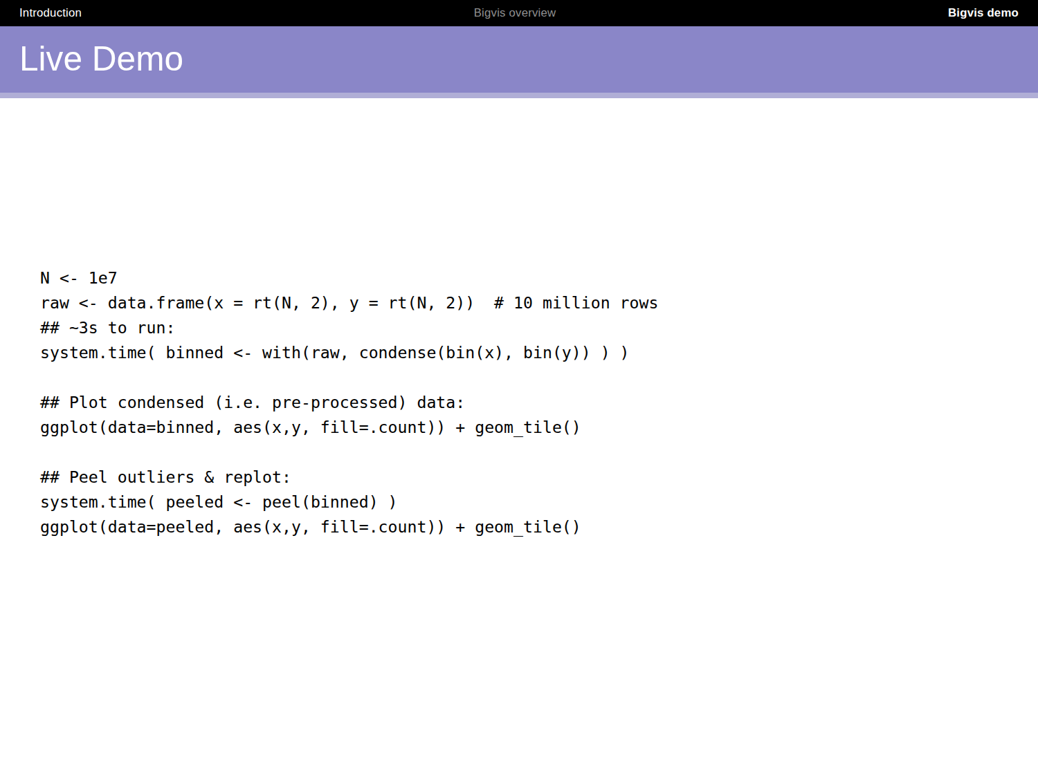Introduction Bigvis overview Bigvis demo
Live Demo
N <- 1e7
raw <- data.frame(x = rt(N, 2), y = rt(N, 2))  # 10 million rows
## ~3s to run:
system.time( binned <- with(raw, condense(bin(x), bin(y)) ) )

## Plot condensed (i.e. pre-processed) data:
ggplot(data=binned, aes(x,y, fill=.count)) + geom_tile()

## Peel outliers & replot:
system.time( peeled <- peel(binned) )
ggplot(data=peeled, aes(x,y, fill=.count)) + geom_tile()